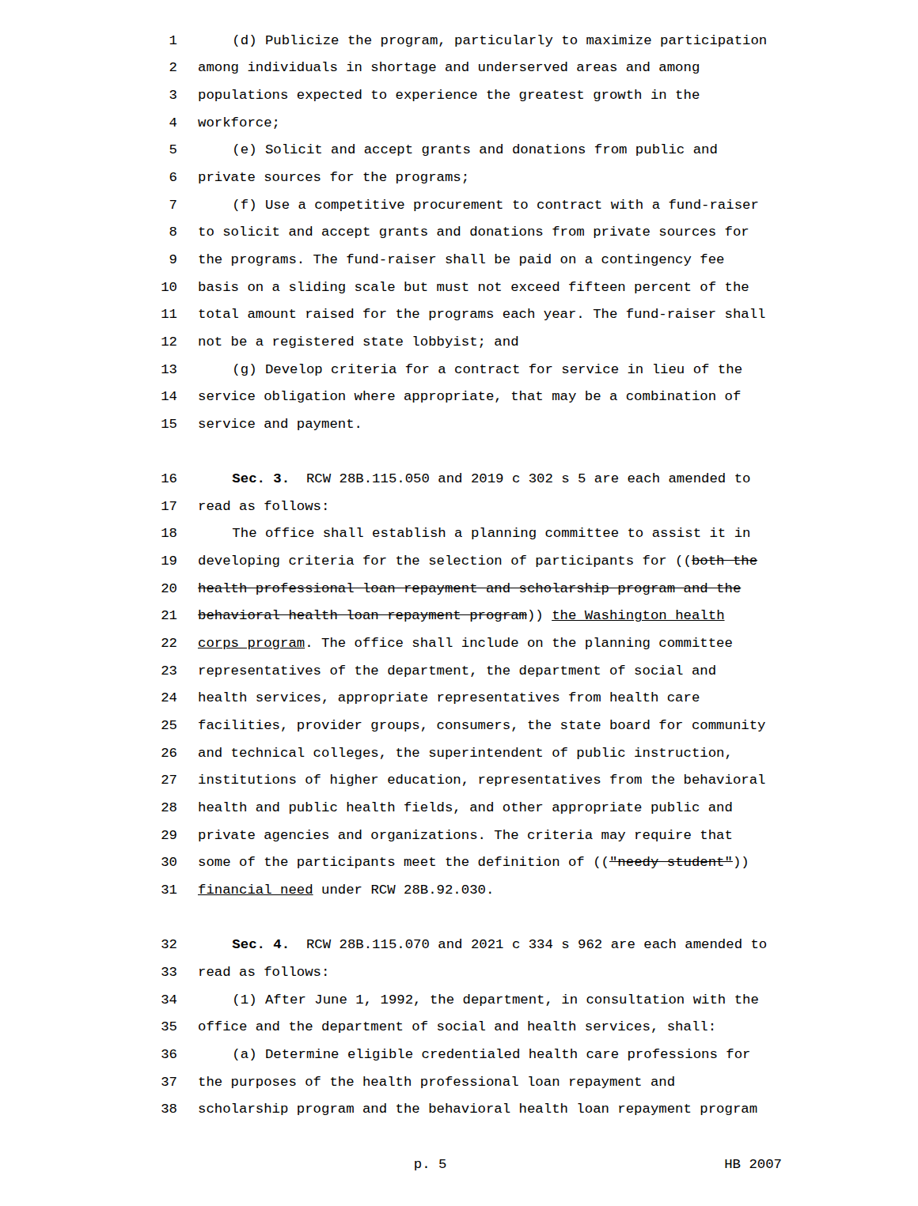1(d) Publicize the program, particularly to maximize participation
2 among individuals in shortage and underserved areas and among
3 populations expected to experience the greatest growth in the
4 workforce;
5(e) Solicit and accept grants and donations from public and
6 private sources for the programs;
7(f) Use a competitive procurement to contract with a fund-raiser
8 to solicit and accept grants and donations from private sources for
9 the programs. The fund-raiser shall be paid on a contingency fee
10 basis on a sliding scale but must not exceed fifteen percent of the
11 total amount raised for the programs each year. The fund-raiser shall
12 not be a registered state lobbyist; and
13(g) Develop criteria for a contract for service in lieu of the
14 service obligation where appropriate, that may be a combination of
15 service and payment.
16 Sec. 3. RCW 28B.115.050 and 2019 c 302 s 5 are each amended to
17 read as follows:
18 The office shall establish a planning committee to assist it in
19 developing criteria for the selection of participants for ((both the
20 health professional loan repayment and scholarship program and the
21 behavioral health loan repayment program)) the Washington health
22 corps program. The office shall include on the planning committee
23 representatives of the department, the department of social and
24 health services, appropriate representatives from health care
25 facilities, provider groups, consumers, the state board for community
26 and technical colleges, the superintendent of public instruction,
27 institutions of higher education, representatives from the behavioral
28 health and public health fields, and other appropriate public and
29 private agencies and organizations. The criteria may require that
30 some of the participants meet the definition of (("needy student"))
31 financial need under RCW 28B.92.030.
32 Sec. 4. RCW 28B.115.070 and 2021 c 334 s 962 are each amended to
33 read as follows:
34(1) After June 1, 1992, the department, in consultation with the
35 office and the department of social and health services, shall:
36(a) Determine eligible credentialed health care professions for
37 the purposes of the health professional loan repayment and
38 scholarship program and the behavioral health loan repayment program
p. 5 HB 2007